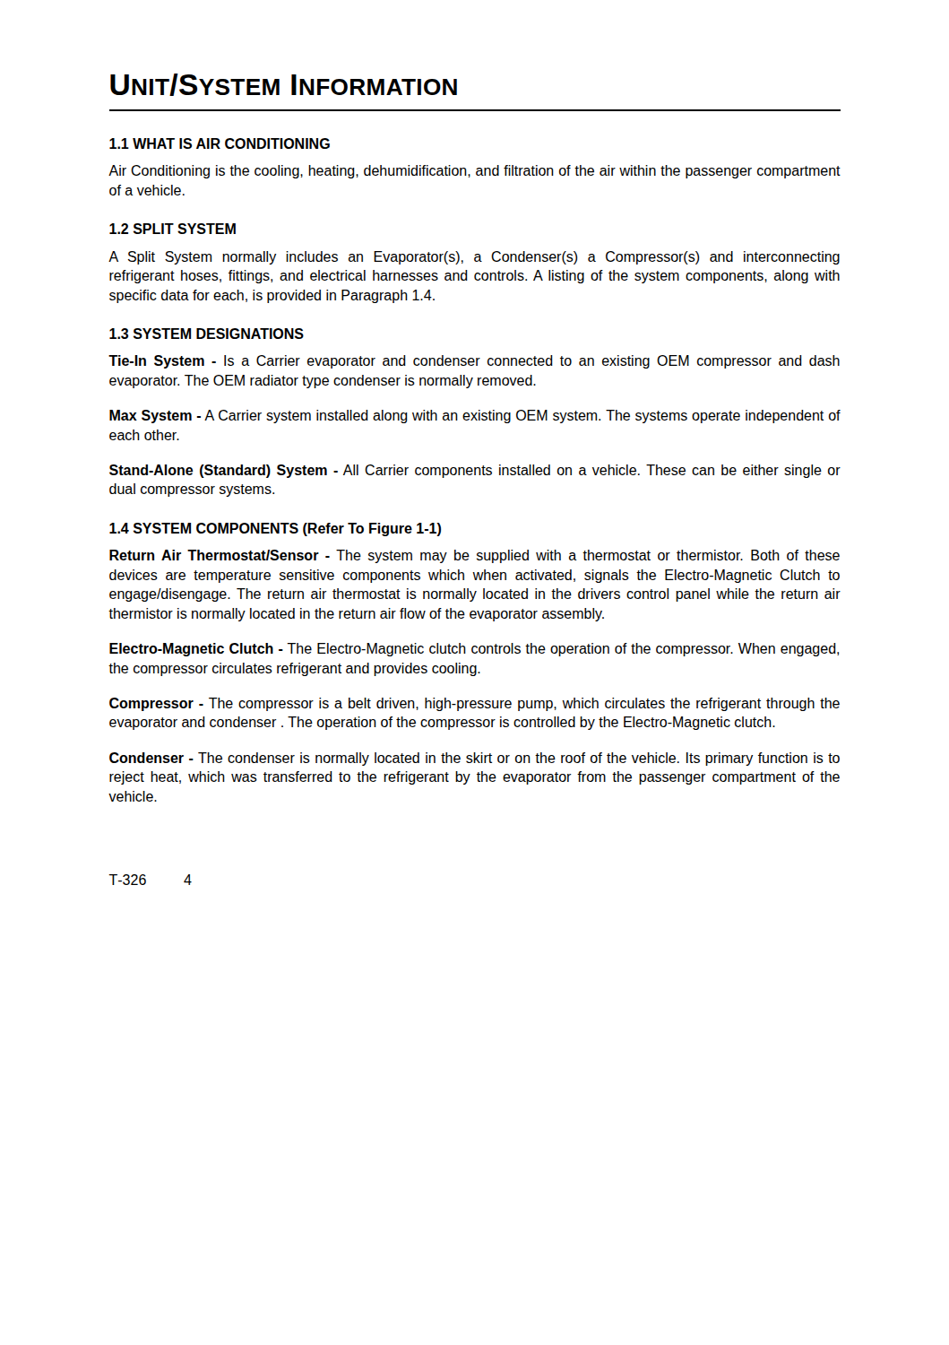UNIT/SYSTEM INFORMATION
1.1 WHAT IS AIR CONDITIONING
Air Conditioning is the cooling, heating, dehumidification, and filtration of the air within the passenger compartment of a vehicle.
1.2 SPLIT SYSTEM
A Split System normally includes an Evaporator(s), a Condenser(s) a Compressor(s) and interconnecting refrigerant hoses, fittings, and electrical harnesses and controls. A listing of the system components, along with specific data for each, is provided in Paragraph 1.4.
1.3 SYSTEM DESIGNATIONS
Tie‑In System ‑ Is a Carrier evaporator and condenser connected to an existing OEM compressor and dash evaporator. The OEM radiator type condenser is normally removed.
Max System ‑ A Carrier system installed along with an existing OEM system. The systems operate independent of each other.
Stand‑Alone (Standard) System ‑ All Carrier components installed on a vehicle. These can be either single or dual compressor systems.
1.4 SYSTEM COMPONENTS (Refer To Figure 1-1)
Return Air Thermostat/Sensor ‑ The system may be supplied with a thermostat or thermistor. Both of these devices are temperature sensitive components which when activated, signals the Electro‑Magnetic Clutch to engage/disengage. The return air thermostat is normally located in the drivers control panel while the return air thermistor is normally located in the return air flow of the evaporator assembly.
Electro‑Magnetic Clutch ‑ The Electro‑Magnetic clutch controls the operation of the compressor. When engaged, the compressor circulates refrigerant and provides cooling.
Compressor ‑ The compressor is a belt driven, high‑pressure pump, which circulates the refrigerant through the evaporator and condenser . The operation of the compressor is controlled by the Electro‑Magnetic clutch.
Condenser ‑ The condenser is normally located in the skirt or on the roof of the vehicle. Its primary function is to reject heat, which was transferred to the refrigerant by the evaporator from the passenger compartment of the vehicle.
T‑326 4